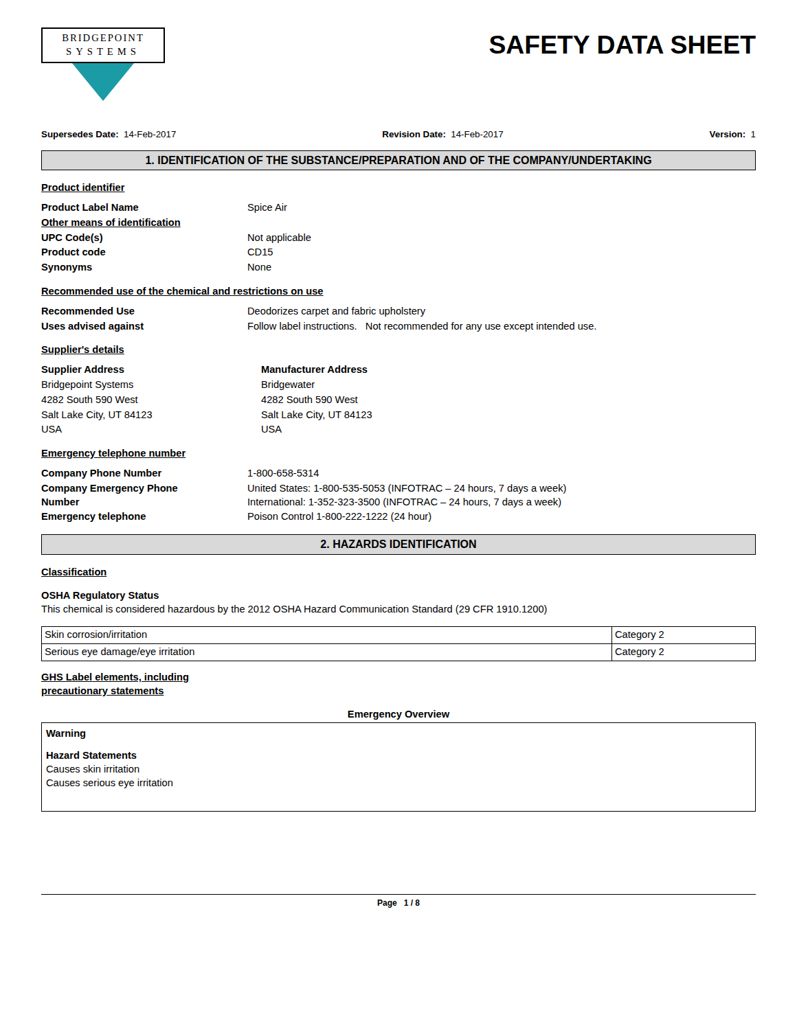BRIDGEPOINT SYSTEMS
SAFETY DATA SHEET
Supersedes Date: 14-Feb-2017 Revision Date: 14-Feb-2017 Version: 1
1. IDENTIFICATION OF THE SUBSTANCE/PREPARATION AND OF THE COMPANY/UNDERTAKING
Product identifier
| Product Label Name | Spice Air |
| Other means of identification | |
| UPC Code(s) | Not applicable |
| Product code | CD15 |
| Synonyms | None |
Recommended use of the chemical and restrictions on use
| Recommended Use | Deodorizes carpet and fabric upholstery |
| Uses advised against | Follow label instructions. Not recommended for any use except intended use. |
Supplier's details
| Supplier Address | Manufacturer Address |
| Bridgepoint Systems | Bridgewater |
| 4282 South 590 West | 4282 South 590 West |
| Salt Lake City, UT 84123 | Salt Lake City, UT 84123 |
| USA | USA |
Emergency telephone number
| Company Phone Number | 1-800-658-5314 |
| Company Emergency Phone Number | United States: 1-800-535-5053 (INFOTRAC – 24 hours, 7 days a week) International: 1-352-323-3500 (INFOTRAC – 24 hours, 7 days a week) |
| Emergency telephone | Poison Control 1-800-222-1222 (24 hour) |
2. HAZARDS IDENTIFICATION
Classification
OSHA Regulatory Status
This chemical is considered hazardous by the 2012 OSHA Hazard Communication Standard (29 CFR 1910.1200)
| Skin corrosion/irritation | Category 2 |
| Serious eye damage/eye irritation | Category 2 |
GHS Label elements, including
precautionary statements
Emergency Overview
Warning
Hazard Statements
Causes skin irritation
Causes serious eye irritation
Page 1 / 8